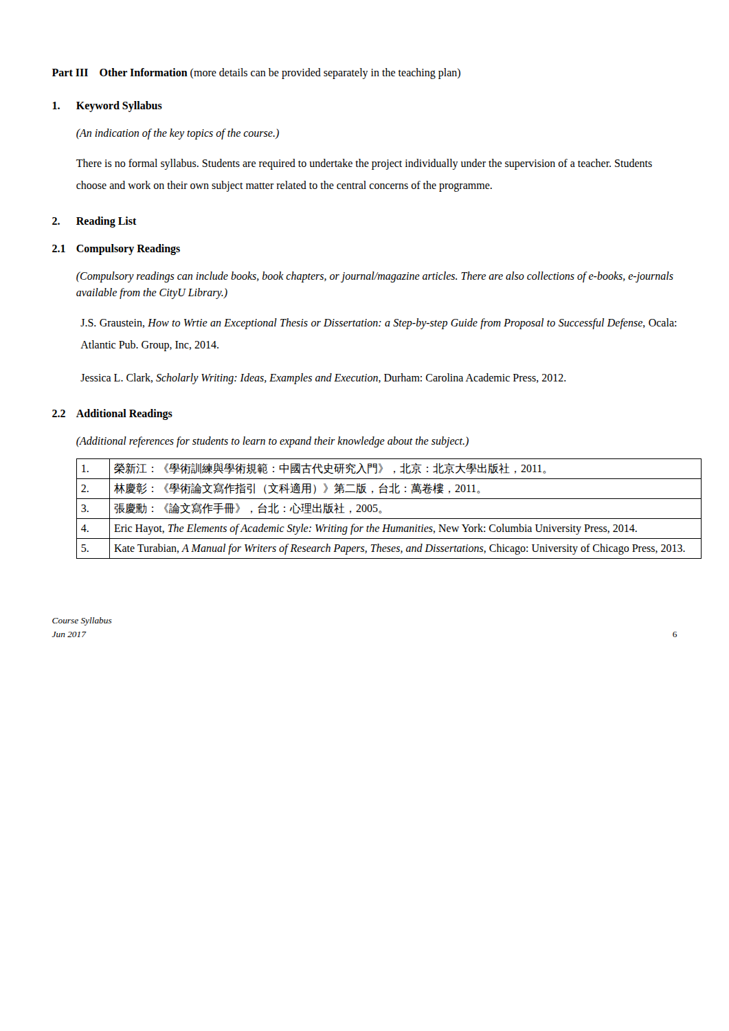Part III Other Information (more details can be provided separately in the teaching plan)
1. Keyword Syllabus
(An indication of the key topics of the course.)
There is no formal syllabus. Students are required to undertake the project individually under the supervision of a teacher. Students choose and work on their own subject matter related to the central concerns of the programme.
2. Reading List
2.1 Compulsory Readings
(Compulsory readings can include books, book chapters, or journal/magazine articles. There are also collections of e-books, e-journals available from the CityU Library.)
J.S. Graustein, How to Wrtie an Exceptional Thesis or Dissertation: a Step-by-step Guide from Proposal to Successful Defense, Ocala: Atlantic Pub. Group, Inc, 2014.
Jessica L. Clark, Scholarly Writing: Ideas, Examples and Execution, Durham: Carolina Academic Press, 2012.
2.2 Additional Readings
(Additional references for students to learn to expand their knowledge about the subject.)
| 1. | 榮新江：《學術訓練與學術規範：中國古代史研究入門》，北京：北京大學出版社，2011。 |
| 2. | 林慶彰：《學術論文寫作指引（文科適用）》第二版，台北：萬卷樓，2011。 |
| 3. | 張慶勳：《論文寫作手冊》，台北：心理出版社，2005。 |
| 4. | Eric Hayot, The Elements of Academic Style: Writing for the Humanities , New York: Columbia University Press, 2014. |
| 5. | Kate Turabian, A Manual for Writers of Research Papers, Theses, and Dissertations , Chicago: University of Chicago Press, 2013. |
Course Syllabus
Jun 2017 6